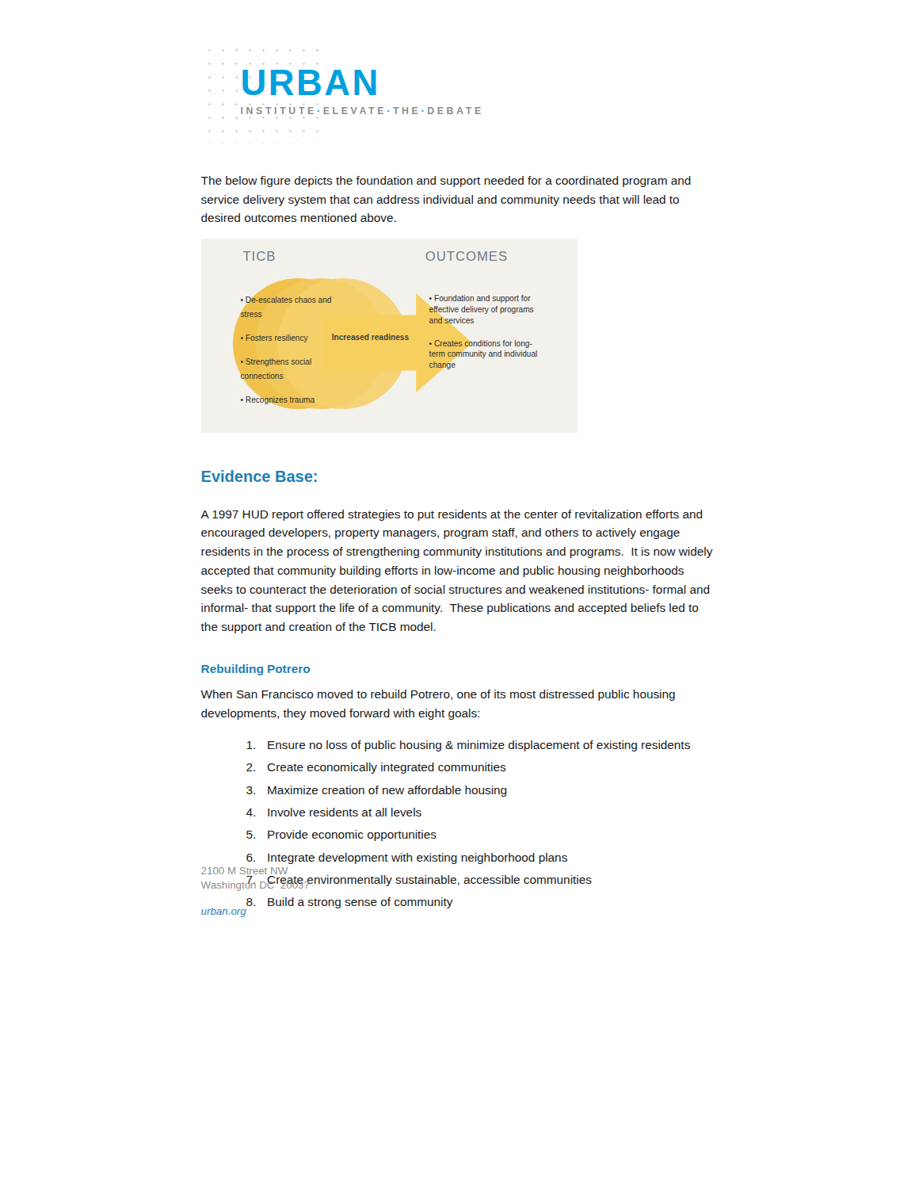URBAN
INSTITUTE·ELEVATE·THE·DEBATE
The below figure depicts the foundation and support needed for a coordinated program and service delivery system that can address individual and community needs that will lead to desired outcomes mentioned above.
TICB
OUTCOMES
Increased readiness
• De-escalates chaos and stress
• Fosters resiliency
• Strengthens social connections
• Recognizes trauma
• Foundation and support for effective delivery of programs and services
• Creates conditions for long-term community and individual change
Evidence Base:
A 1997 HUD report offered strategies to put residents at the center of revitalization efforts and encouraged developers, property managers, program staff, and others to actively engage residents in the process of strengthening community institutions and programs. It is now widely accepted that community building efforts in low-income and public housing neighborhoods seeks to counteract the deterioration of social structures and weakened institutions- formal and informal- that support the life of a community. These publications and accepted beliefs led to the support and creation of the TICB model.
Rebuilding Potrero
When San Francisco moved to rebuild Potrero, one of its most distressed public housing developments, they moved forward with eight goals:
Ensure no loss of public housing & minimize displacement of existing residents
Create economically integrated communities
Maximize creation of new affordable housing
Involve residents at all levels
Provide economic opportunities
Integrate development with existing neighborhood plans
Create environmentally sustainable, accessible communities
Build a strong sense of community
2100 M Street NW
Washington DC 20037
urban.org